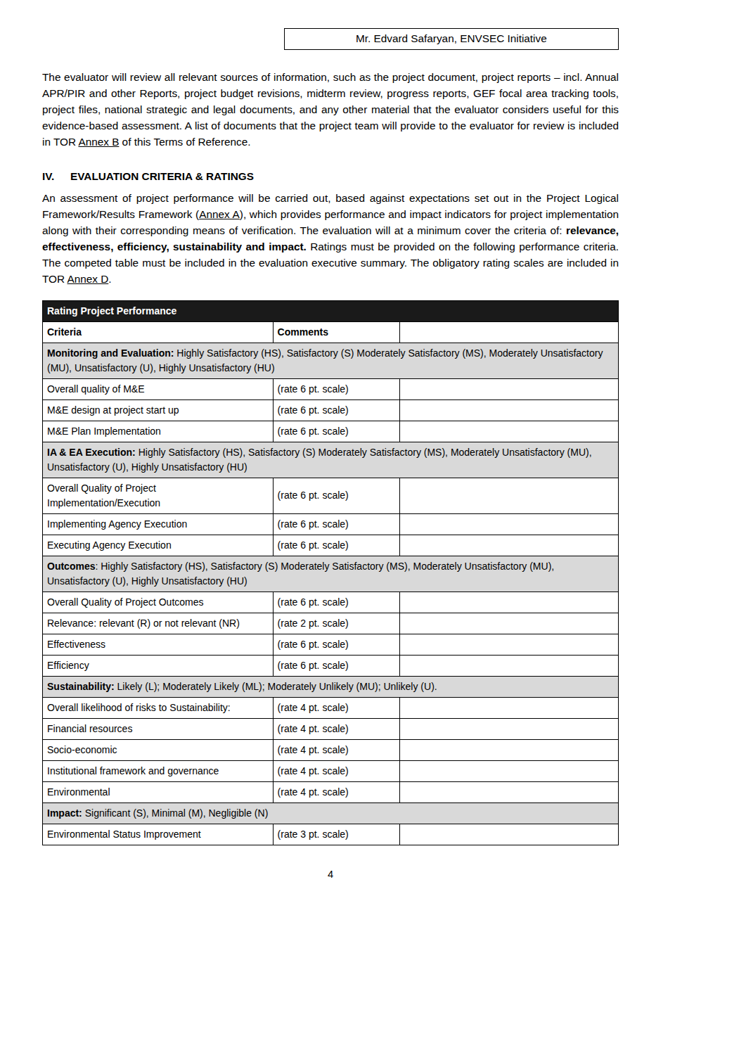| | Mr. Edvard Safaryan, ENVSEC Initiative |
The evaluator will review all relevant sources of information, such as the project document, project reports – incl. Annual APR/PIR and other Reports, project budget revisions, midterm review, progress reports, GEF focal area tracking tools, project files, national strategic and legal documents, and any other material that the evaluator considers useful for this evidence-based assessment. A list of documents that the project team will provide to the evaluator for review is included in TOR Annex B of this Terms of Reference.
IV. EVALUATION CRITERIA & RATINGS
An assessment of project performance will be carried out, based against expectations set out in the Project Logical Framework/Results Framework (Annex A), which provides performance and impact indicators for project implementation along with their corresponding means of verification. The evaluation will at a minimum cover the criteria of: relevance, effectiveness, efficiency, sustainability and impact. Ratings must be provided on the following performance criteria. The competed table must be included in the evaluation executive summary. The obligatory rating scales are included in TOR Annex D.
| Rating Project Performance |
| Criteria | Comments | |
| Monitoring and Evaluation: Highly Satisfactory (HS), Satisfactory (S) Moderately Satisfactory (MS), Moderately Unsatisfactory (MU), Unsatisfactory (U), Highly Unsatisfactory (HU) |
| Overall quality of M&E | (rate 6 pt. scale) | |
| M&E design at project start up | (rate 6 pt. scale) | |
| M&E Plan Implementation | (rate 6 pt. scale) | |
| IA & EA Execution: Highly Satisfactory (HS), Satisfactory (S) Moderately Satisfactory (MS), Moderately Unsatisfactory (MU), Unsatisfactory (U), Highly Unsatisfactory (HU) |
| Overall Quality of Project Implementation/Execution | (rate 6 pt. scale) | |
| Implementing Agency Execution | (rate 6 pt. scale) | |
| Executing Agency Execution | (rate 6 pt. scale) | |
| Outcomes : Highly Satisfactory (HS), Satisfactory (S) Moderately Satisfactory (MS), Moderately Unsatisfactory (MU), Unsatisfactory (U), Highly Unsatisfactory (HU) |
| Overall Quality of Project Outcomes | (rate 6 pt. scale) | |
| Relevance: relevant (R) or not relevant (NR) | (rate 2 pt. scale) | |
| Effectiveness | (rate 6 pt. scale) | |
| Efficiency | (rate 6 pt. scale) | |
| Sustainability: Likely (L); Moderately Likely (ML); Moderately Unlikely (MU); Unlikely (U). |
| Overall likelihood of risks to Sustainability: | (rate 4 pt. scale) | |
| Financial resources | (rate 4 pt. scale) | |
| Socio-economic | (rate 4 pt. scale) | |
| Institutional framework and governance | (rate 4 pt. scale) | |
| Environmental | (rate 4 pt. scale) | |
| Impact: Significant (S), Minimal (M), Negligible (N) |
| Environmental Status Improvement | (rate 3 pt. scale) | |
4